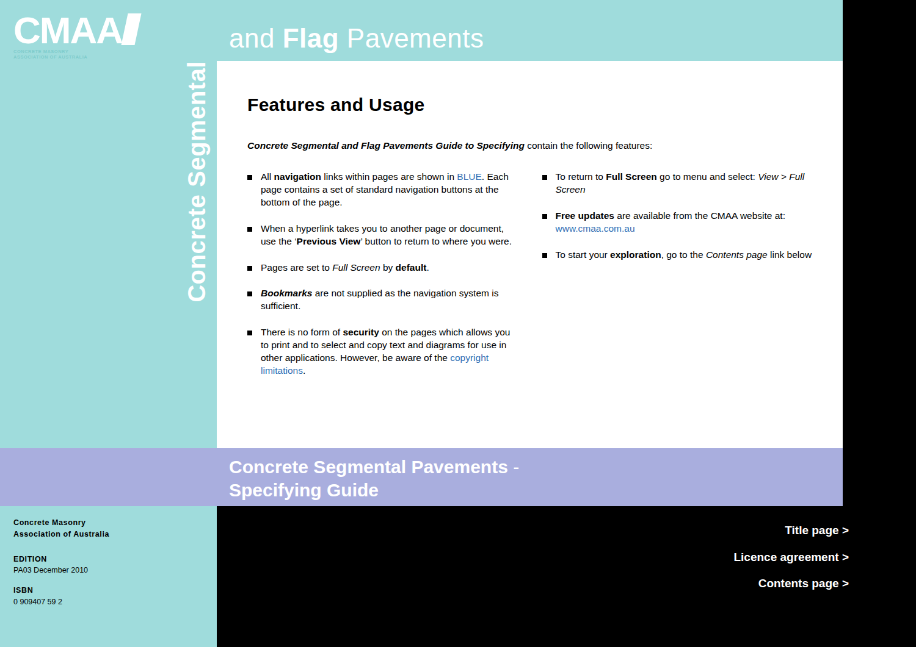CMAA
CONCRETE MASONRY
ASSOCIATION OF AUSTRALIA
Concrete Segmental
and Flag Pavements
Features and Usage
Concrete Segmental and Flag Pavements Guide to Specifying contain the following features:
All navigation links within pages are shown in BLUE. Each page contains a set of standard navigation buttons at the bottom of the page.
When a hyperlink takes you to another page or document, use the ‘Previous View’ button to return to where you were.
Pages are set to Full Screen by default.
Bookmarks are not supplied as the navigation system is sufficient.
There is no form of security on the pages which allows you to print and to select and copy text and diagrams for use in other applications. However, be aware of the copyright limitations.
To return to Full Screen go to menu and select: View > Full Screen
Free updates are available from the CMAA website at: www.cmaa.com.au
To start your exploration, go to the Contents page link below
Concrete Segmental Pavements -
Specifying Guide
Concrete Masonry
Association of Australia
EDITION
PA03 December 2010
ISBN
0 909407 59 2
Title page >
Licence agreement >
Contents page >